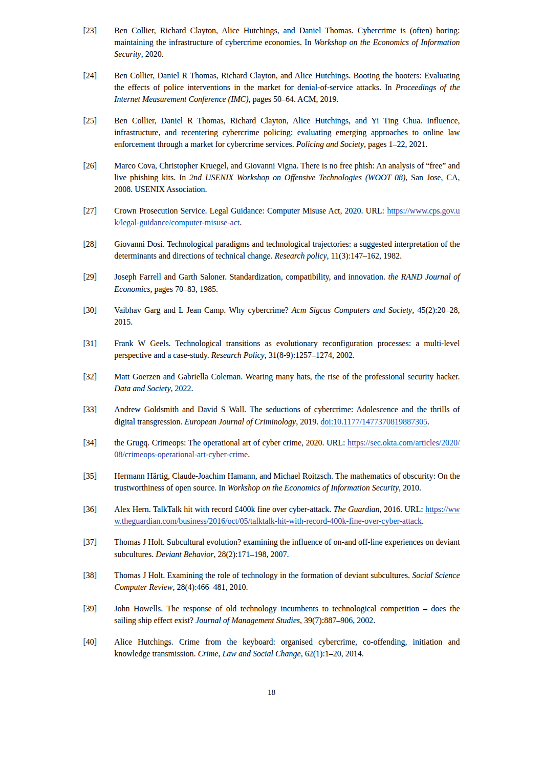[23] Ben Collier, Richard Clayton, Alice Hutchings, and Daniel Thomas. Cybercrime is (often) boring: maintaining the infrastructure of cybercrime economies. In Workshop on the Economics of Information Security, 2020.
[24] Ben Collier, Daniel R Thomas, Richard Clayton, and Alice Hutchings. Booting the booters: Evaluating the effects of police interventions in the market for denial-of-service attacks. In Proceedings of the Internet Measurement Conference (IMC), pages 50–64. ACM, 2019.
[25] Ben Collier, Daniel R Thomas, Richard Clayton, Alice Hutchings, and Yi Ting Chua. Influence, infrastructure, and recentering cybercrime policing: evaluating emerging approaches to online law enforcement through a market for cybercrime services. Policing and Society, pages 1–22, 2021.
[26] Marco Cova, Christopher Kruegel, and Giovanni Vigna. There is no free phish: An analysis of “free” and live phishing kits. In 2nd USENIX Workshop on Offensive Technologies (WOOT 08), San Jose, CA, 2008. USENIX Association.
[27] Crown Prosecution Service. Legal Guidance: Computer Misuse Act, 2020. URL: https://www.cps.gov.uk/legal-guidance/computer-misuse-act.
[28] Giovanni Dosi. Technological paradigms and technological trajectories: a suggested interpretation of the determinants and directions of technical change. Research policy, 11(3):147–162, 1982.
[29] Joseph Farrell and Garth Saloner. Standardization, compatibility, and innovation. the RAND Journal of Economics, pages 70–83, 1985.
[30] Vaibhav Garg and L Jean Camp. Why cybercrime? Acm Sigcas Computers and Society, 45(2):20–28, 2015.
[31] Frank W Geels. Technological transitions as evolutionary reconfiguration processes: a multi-level perspective and a case-study. Research Policy, 31(8-9):1257–1274, 2002.
[32] Matt Goerzen and Gabriella Coleman. Wearing many hats, the rise of the professional security hacker. Data and Society, 2022.
[33] Andrew Goldsmith and David S Wall. The seductions of cybercrime: Adolescence and the thrills of digital transgression. European Journal of Criminology, 2019. doi:10.1177/1477370819887305.
[34] the Grugq. Crimeops: The operational art of cyber crime, 2020. URL: https://sec.okta.com/articles/2020/08/crimeops-operational-art-cyber-crime.
[35] Hermann Härtig, Claude-Joachim Hamann, and Michael Roitzsch. The mathematics of obscurity: On the trustworthiness of open source. In Workshop on the Economics of Information Security, 2010.
[36] Alex Hern. TalkTalk hit with record £400k fine over cyber-attack. The Guardian, 2016. URL: https://www.theguardian.com/business/2016/oct/05/talktalk-hit-with-record-400k-fine-over-cyber-attack.
[37] Thomas J Holt. Subcultural evolution? examining the influence of on-and off-line experiences on deviant subcultures. Deviant Behavior, 28(2):171–198, 2007.
[38] Thomas J Holt. Examining the role of technology in the formation of deviant subcultures. Social Science Computer Review, 28(4):466–481, 2010.
[39] John Howells. The response of old technology incumbents to technological competition – does the sailing ship effect exist? Journal of Management Studies, 39(7):887–906, 2002.
[40] Alice Hutchings. Crime from the keyboard: organised cybercrime, co-offending, initiation and knowledge transmission. Crime, Law and Social Change, 62(1):1–20, 2014.
18